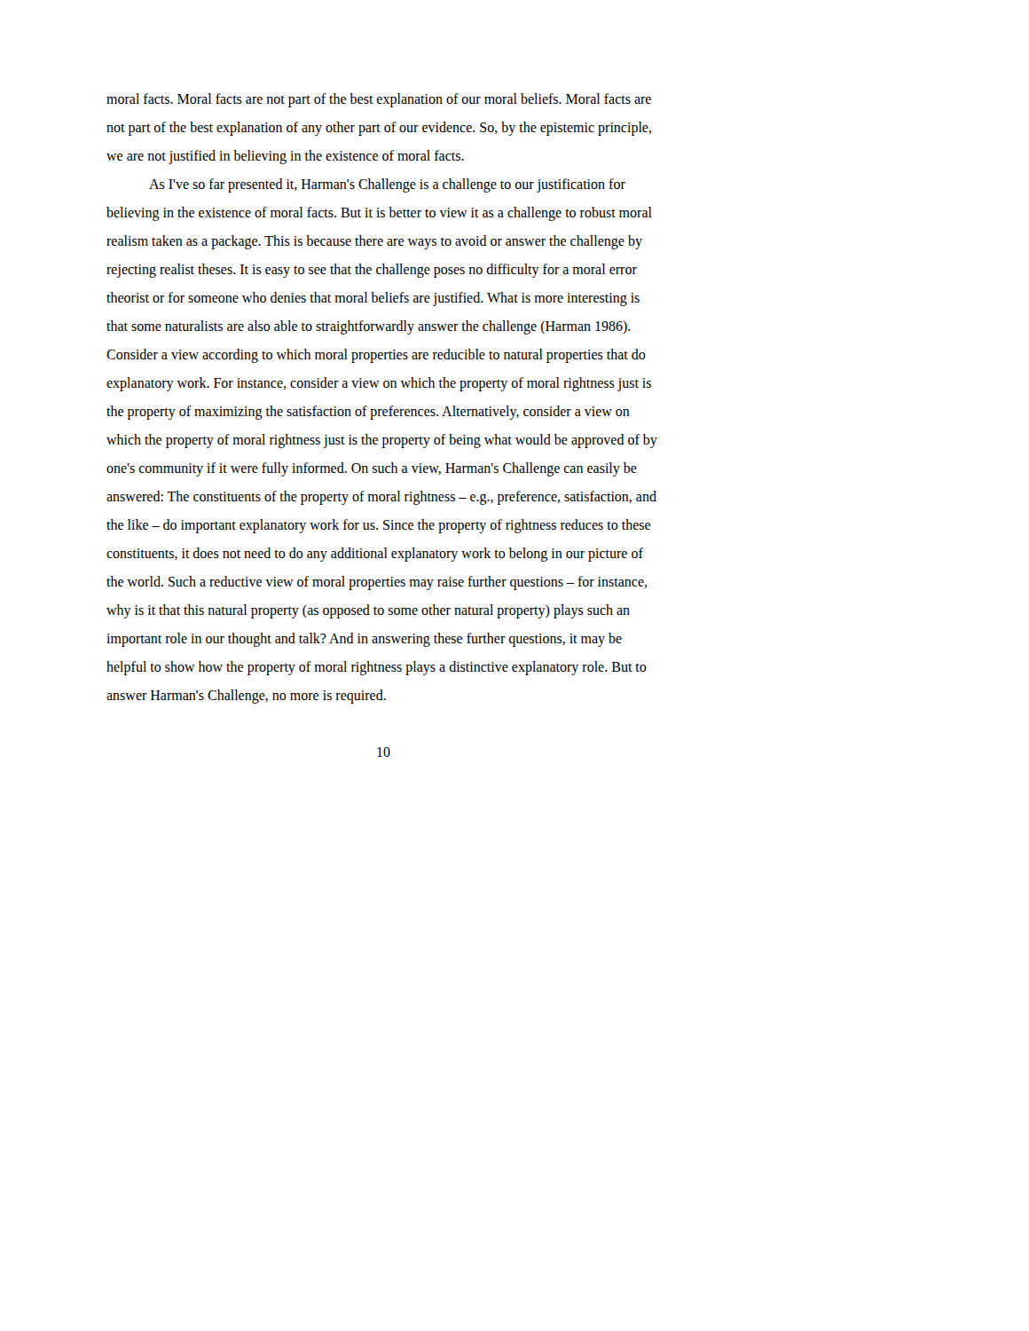moral facts. Moral facts are not part of the best explanation of our moral beliefs. Moral facts are not part of the best explanation of any other part of our evidence. So, by the epistemic principle, we are not justified in believing in the existence of moral facts.
As I've so far presented it, Harman's Challenge is a challenge to our justification for believing in the existence of moral facts. But it is better to view it as a challenge to robust moral realism taken as a package. This is because there are ways to avoid or answer the challenge by rejecting realist theses. It is easy to see that the challenge poses no difficulty for a moral error theorist or for someone who denies that moral beliefs are justified. What is more interesting is that some naturalists are also able to straightforwardly answer the challenge (Harman 1986). Consider a view according to which moral properties are reducible to natural properties that do explanatory work. For instance, consider a view on which the property of moral rightness just is the property of maximizing the satisfaction of preferences. Alternatively, consider a view on which the property of moral rightness just is the property of being what would be approved of by one's community if it were fully informed. On such a view, Harman's Challenge can easily be answered: The constituents of the property of moral rightness – e.g., preference, satisfaction, and the like – do important explanatory work for us. Since the property of rightness reduces to these constituents, it does not need to do any additional explanatory work to belong in our picture of the world. Such a reductive view of moral properties may raise further questions – for instance, why is it that this natural property (as opposed to some other natural property) plays such an important role in our thought and talk? And in answering these further questions, it may be helpful to show how the property of moral rightness plays a distinctive explanatory role. But to answer Harman's Challenge, no more is required.
10